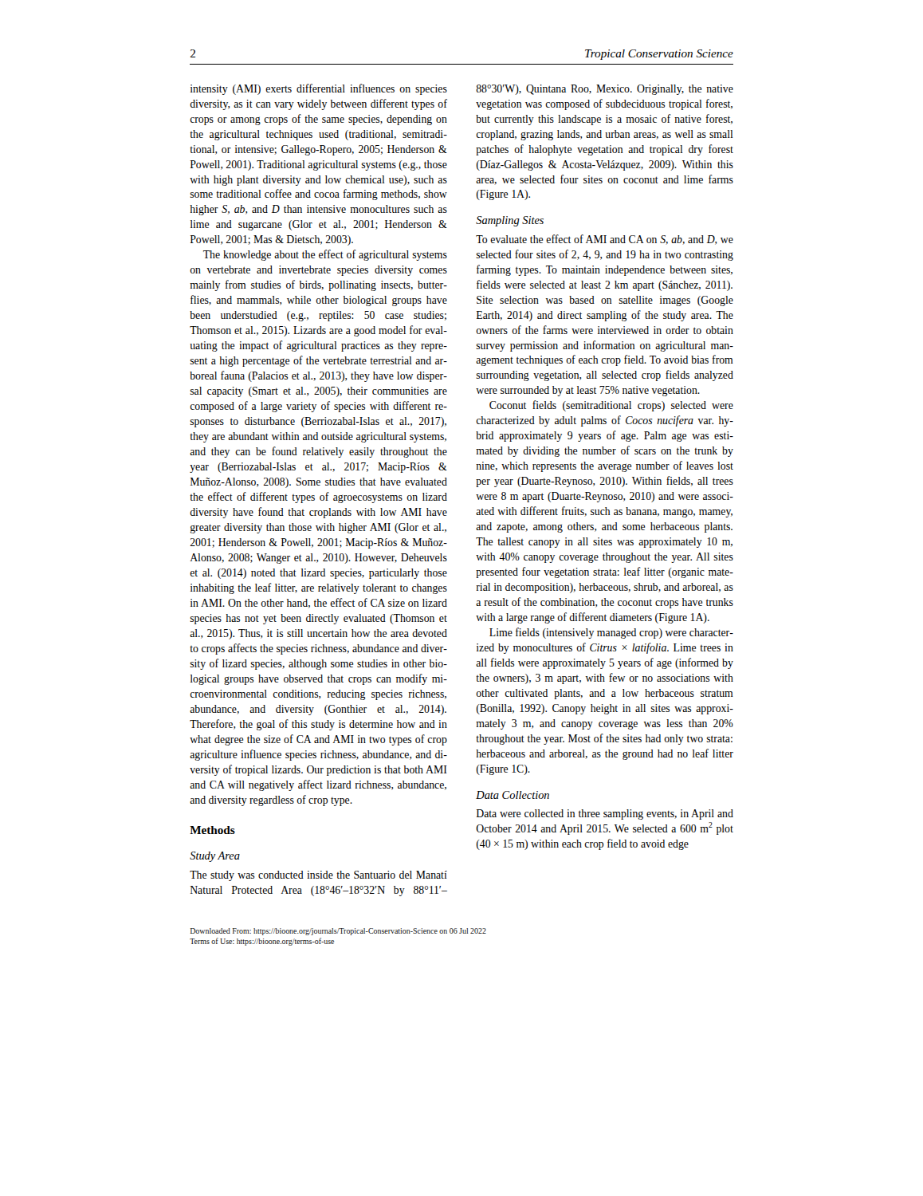2 Tropical Conservation Science
intensity (AMI) exerts differential influences on species diversity, as it can vary widely between different types of crops or among crops of the same species, depending on the agricultural techniques used (traditional, semitraditional, or intensive; Gallego-Ropero, 2005; Henderson & Powell, 2001). Traditional agricultural systems (e.g., those with high plant diversity and low chemical use), such as some traditional coffee and cocoa farming methods, show higher S, ab, and D than intensive monocultures such as lime and sugarcane (Glor et al., 2001; Henderson & Powell, 2001; Mas & Dietsch, 2003).
The knowledge about the effect of agricultural systems on vertebrate and invertebrate species diversity comes mainly from studies of birds, pollinating insects, butterflies, and mammals, while other biological groups have been understudied (e.g., reptiles: 50 case studies; Thomson et al., 2015). Lizards are a good model for evaluating the impact of agricultural practices as they represent a high percentage of the vertebrate terrestrial and arboreal fauna (Palacios et al., 2013), they have low dispersal capacity (Smart et al., 2005), their communities are composed of a large variety of species with different responses to disturbance (Berriozabal-Islas et al., 2017), they are abundant within and outside agricultural systems, and they can be found relatively easily throughout the year (Berriozabal-Islas et al., 2017; Macip-Ríos & Muñoz-Alonso, 2008). Some studies that have evaluated the effect of different types of agroecosystems on lizard diversity have found that croplands with low AMI have greater diversity than those with higher AMI (Glor et al., 2001; Henderson & Powell, 2001; Macip-Ríos & Muñoz-Alonso, 2008; Wanger et al., 2010). However, Deheuvels et al. (2014) noted that lizard species, particularly those inhabiting the leaf litter, are relatively tolerant to changes in AMI. On the other hand, the effect of CA size on lizard species has not yet been directly evaluated (Thomson et al., 2015). Thus, it is still uncertain how the area devoted to crops affects the species richness, abundance and diversity of lizard species, although some studies in other biological groups have observed that crops can modify microenvironmental conditions, reducing species richness, abundance, and diversity (Gonthier et al., 2014). Therefore, the goal of this study is determine how and in what degree the size of CA and AMI in two types of crop agriculture influence species richness, abundance, and diversity of tropical lizards. Our prediction is that both AMI and CA will negatively affect lizard richness, abundance, and diversity regardless of crop type.
Methods
Study Area
The study was conducted inside the Santuario del Manatí Natural Protected Area (18°46′–18°32′N by 88°11′–88°30′W), Quintana Roo, Mexico. Originally, the native vegetation was composed of subdeciduous tropical forest, but currently this landscape is a mosaic of native forest, cropland, grazing lands, and urban areas, as well as small patches of halophyte vegetation and tropical dry forest (Díaz-Gallegos & Acosta-Velázquez, 2009). Within this area, we selected four sites on coconut and lime farms (Figure 1A).
Sampling Sites
To evaluate the effect of AMI and CA on S, ab, and D, we selected four sites of 2, 4, 9, and 19 ha in two contrasting farming types. To maintain independence between sites, fields were selected at least 2 km apart (Sánchez, 2011). Site selection was based on satellite images (Google Earth, 2014) and direct sampling of the study area. The owners of the farms were interviewed in order to obtain survey permission and information on agricultural management techniques of each crop field. To avoid bias from surrounding vegetation, all selected crop fields analyzed were surrounded by at least 75% native vegetation.
Coconut fields (semitraditional crops) selected were characterized by adult palms of Cocos nucifera var. hybrid approximately 9 years of age. Palm age was estimated by dividing the number of scars on the trunk by nine, which represents the average number of leaves lost per year (Duarte-Reynoso, 2010). Within fields, all trees were 8 m apart (Duarte-Reynoso, 2010) and were associated with different fruits, such as banana, mango, mamey, and zapote, among others, and some herbaceous plants. The tallest canopy in all sites was approximately 10 m, with 40% canopy coverage throughout the year. All sites presented four vegetation strata: leaf litter (organic material in decomposition), herbaceous, shrub, and arboreal, as a result of the combination, the coconut crops have trunks with a large range of different diameters (Figure 1A).
Lime fields (intensively managed crop) were characterized by monocultures of Citrus × latifolia. Lime trees in all fields were approximately 5 years of age (informed by the owners), 3 m apart, with few or no associations with other cultivated plants, and a low herbaceous stratum (Bonilla, 1992). Canopy height in all sites was approximately 3 m, and canopy coverage was less than 20% throughout the year. Most of the sites had only two strata: herbaceous and arboreal, as the ground had no leaf litter (Figure 1C).
Data Collection
Data were collected in three sampling events, in April and October 2014 and April 2015. We selected a 600 m2 plot (40 × 15 m) within each crop field to avoid edge
Downloaded From: https://bioone.org/journals/Tropical-Conservation-Science on 06 Jul 2022
Terms of Use: https://bioone.org/terms-of-use